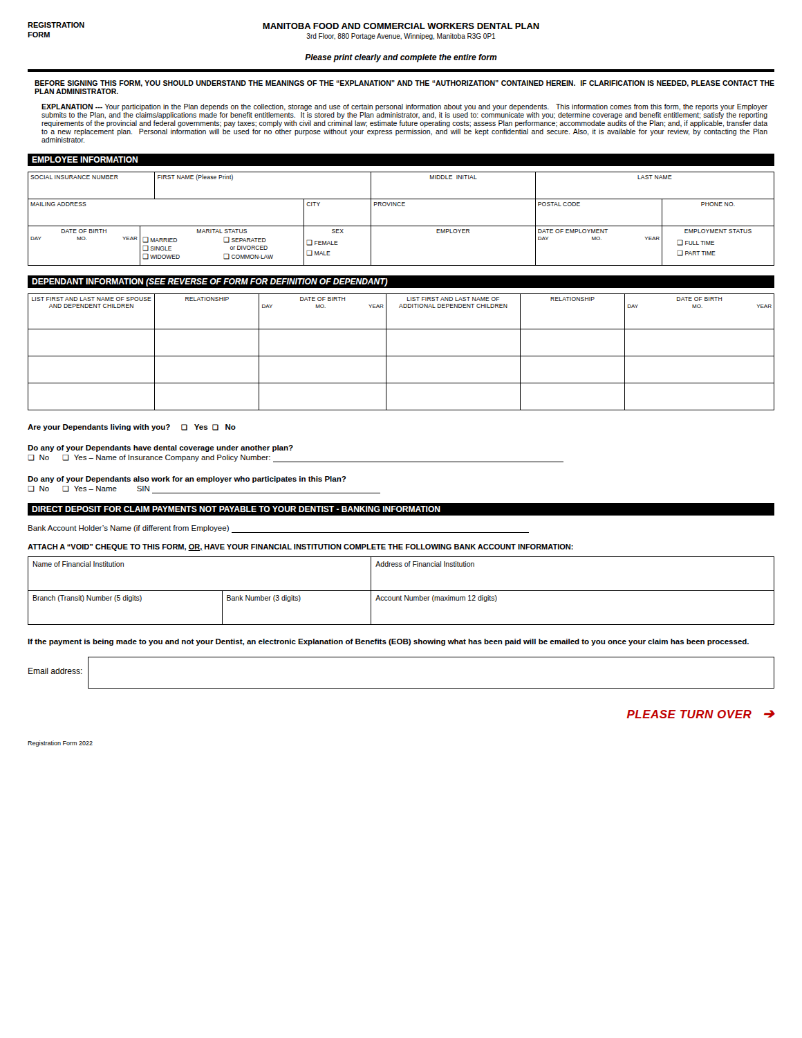REGISTRATION
FORM
MANITOBA FOOD AND COMMERCIAL WORKERS DENTAL PLAN
3rd Floor, 880 Portage Avenue, Winnipeg, Manitoba R3G 0P1
Please print clearly and complete the entire form
BEFORE SIGNING THIS FORM, YOU SHOULD UNDERSTAND THE MEANINGS OF THE “EXPLANATION” AND THE “AUTHORIZATION” CONTAINED HEREIN. IF CLARIFICATION IS NEEDED, PLEASE CONTACT THE PLAN ADMINISTRATOR.
EXPLANATION --- Your participation in the Plan depends on the collection, storage and use of certain personal information about you and your dependents. This information comes from this form, the reports your Employer submits to the Plan, and the claims/applications made for benefit entitlements. It is stored by the Plan administrator, and, it is used to: communicate with you; determine coverage and benefit entitlement; satisfy the reporting requirements of the provincial and federal governments; pay taxes; comply with civil and criminal law; estimate future operating costs; assess Plan performance; accommodate audits of the Plan; and, if applicable, transfer data to a new replacement plan. Personal information will be used for no other purpose without your express permission, and will be kept confidential and secure. Also, it is available for your review, by contacting the Plan administrator.
EMPLOYEE INFORMATION
| SOCIAL INSURANCE NUMBER | FIRST NAME (Please Print) | MIDDLE INITIAL | LAST NAME |
| MAILING ADDRESS | CITY | PROVINCE | POSTAL CODE | PHONE NO. |
| DATE OF BIRTH DAY MO. YEAR | MARITAL STATUS ❑ MARRIED ❑ SEPARATED ❑ SINGLE or DIVORCED ❑ WIDOWED ❑ COMMON-LAW | SEX ❑ FEMALE ❑ MALE | EMPLOYER | DATE OF EMPLOYMENT DAY MO. YEAR | EMPLOYMENT STATUS ❑ FULL TIME ❑ PART TIME |
DEPENDANT INFORMATION (SEE REVERSE OF FORM FOR DEFINITION OF DEPENDANT)
| LIST FIRST AND LAST NAME OF SPOUSE AND DEPENDENT CHILDREN | RELATIONSHIP | DATE OF BIRTH DAY MO. YEAR | LIST FIRST AND LAST NAME OF ADDITIONAL DEPENDENT CHILDREN | RELATIONSHIP | DATE OF BIRTH DAY MO. YEAR |
Are your Dependants living with you? ❑ Yes ❑ No
Do any of your Dependants have dental coverage under another plan?
❑ No ❑ Yes – Name of Insurance Company and Policy Number:
Do any of your Dependants also work for an employer who participates in this Plan?
❑ No ❑ Yes – Name SIN
DIRECT DEPOSIT FOR CLAIM PAYMENTS NOT PAYABLE TO YOUR DENTIST - BANKING INFORMATION
Bank Account Holder’s Name (if different from Employee)
ATTACH A “VOID” CHEQUE TO THIS FORM, OR, HAVE YOUR FINANCIAL INSTITUTION COMPLETE THE FOLLOWING BANK ACCOUNT INFORMATION:
| Name of Financial Institution | Address of Financial Institution |
| Branch (Transit) Number (5 digits) | Bank Number (3 digits) | Account Number (maximum 12 digits) |
If the payment is being made to you and not your Dentist, an electronic Explanation of Benefits (EOB) showing what has been paid will be emailed to you once your claim has been processed.
Email address:
PLEASE TURN OVER ➔
Registration Form 2022